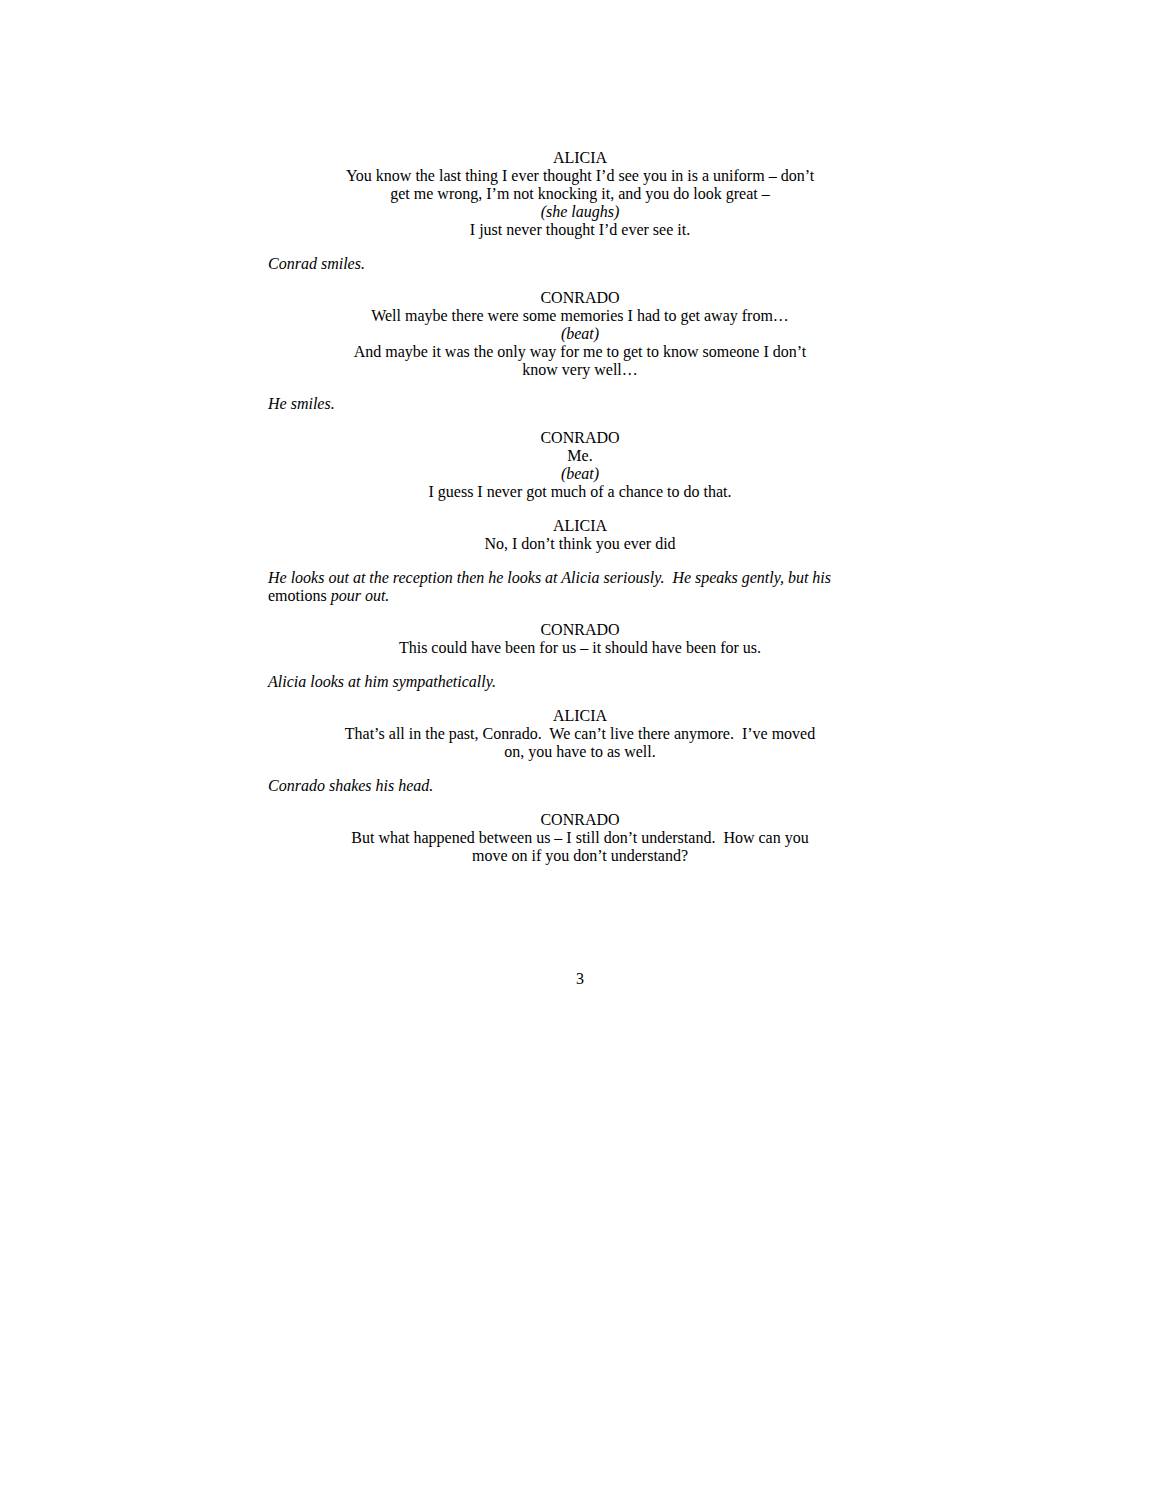ALICIA
You know the last thing I ever thought I’d see you in is a uniform – don’t get me wrong, I’m not knocking it, and you do look great –
(she laughs)
I just never thought I’d ever see it.
Conrad smiles.
CONRADO
Well maybe there were some memories I had to get away from…
(beat)
And maybe it was the only way for me to get to know someone I don’t know very well…
He smiles.
CONRADO
Me.
(beat)
I guess I never got much of a chance to do that.
ALICIA
No, I don’t think you ever did
He looks out at the reception then he looks at Alicia seriously. He speaks gently, but his emotions pour out.
CONRADO
This could have been for us – it should have been for us.
Alicia looks at him sympathetically.
ALICIA
That’s all in the past, Conrado. We can’t live there anymore. I’ve moved on, you have to as well.
Conrado shakes his head.
CONRADO
But what happened between us – I still don’t understand. How can you move on if you don’t understand?
3